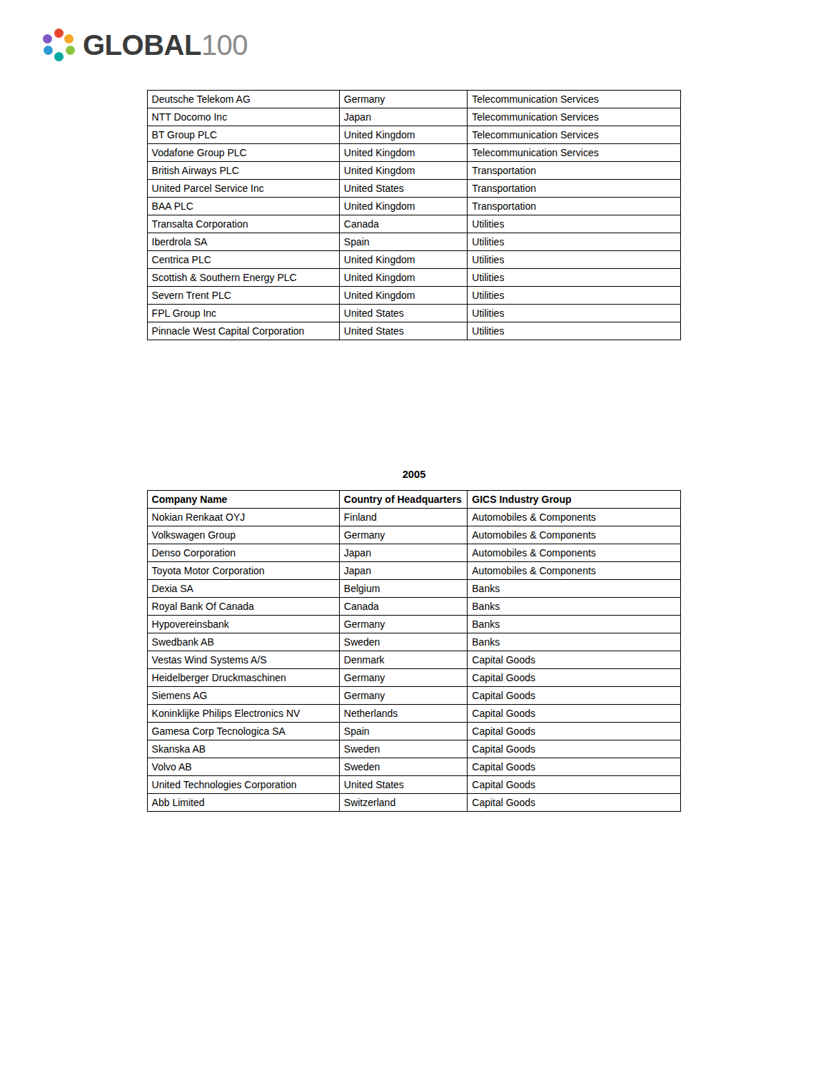GLOBAL 100
| Deutsche Telekom AG | Germany | Telecommunication Services |
| NTT Docomo Inc | Japan | Telecommunication Services |
| BT Group PLC | United Kingdom | Telecommunication Services |
| Vodafone Group PLC | United Kingdom | Telecommunication Services |
| British Airways PLC | United Kingdom | Transportation |
| United Parcel Service Inc | United States | Transportation |
| BAA PLC | United Kingdom | Transportation |
| Transalta Corporation | Canada | Utilities |
| Iberdrola SA | Spain | Utilities |
| Centrica PLC | United Kingdom | Utilities |
| Scottish & Southern Energy PLC | United Kingdom | Utilities |
| Severn Trent PLC | United Kingdom | Utilities |
| FPL Group Inc | United States | Utilities |
| Pinnacle West Capital Corporation | United States | Utilities |
2005
| Company Name | Country of Headquarters | GICS Industry Group |
| --- | --- | --- |
| Nokian Renkaat OYJ | Finland | Automobiles & Components |
| Volkswagen Group | Germany | Automobiles & Components |
| Denso Corporation | Japan | Automobiles & Components |
| Toyota Motor Corporation | Japan | Automobiles & Components |
| Dexia SA | Belgium | Banks |
| Royal Bank Of Canada | Canada | Banks |
| Hypovereinsbank | Germany | Banks |
| Swedbank AB | Sweden | Banks |
| Vestas Wind Systems A/S | Denmark | Capital Goods |
| Heidelberger Druckmaschinen | Germany | Capital Goods |
| Siemens AG | Germany | Capital Goods |
| Koninklijke Philips Electronics NV | Netherlands | Capital Goods |
| Gamesa Corp Tecnologica SA | Spain | Capital Goods |
| Skanska AB | Sweden | Capital Goods |
| Volvo AB | Sweden | Capital Goods |
| United Technologies Corporation | United States | Capital Goods |
| Abb Limited | Switzerland | Capital Goods |